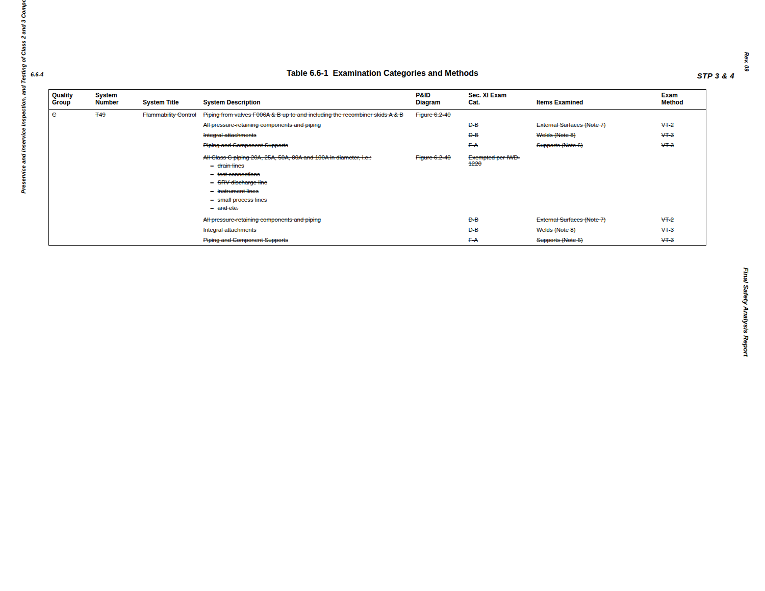6.6-4
STP 3 & 4
Preservice and Inservice Inspection, and Testing of Class 2 and 3 Components and Piping
Rev. 09
Final Safety Analysis Report
Table 6.6-1 Examination Categories and Methods
| Quality Group | System Number | System Title | System Description | P&ID Diagram | Sec. XI Exam Cat. | Items Examined | Exam Method |
| --- | --- | --- | --- | --- | --- | --- | --- |
| C | T49 | Flammability Control | Piping from valves F006A & B up to and including the recombiner skids A & B | Figure 6.2-40 | | | |
| | | | All pressure-retaining components and piping | | D-B | External Surfaces (Note 7) | VT-2 |
| | | | Integral attachments | | D-B | Welds (Note 8) | VT-3 |
| | | | Piping and Component Supports | | F-A | Supports (Note 6) | VT-3 |
| | | | All Class C piping 20A, 25A, 50A, 80A and 100A in diameter, i.e.: drain lines test connections SRV discharge line instrument lines small process lines and etc. | Figure 6.2-40 | Exempted per IWD-1220 | | |
| | | | All pressure-retaining components and piping | | D-B | External Surfaces (Note 7) | VT-2 |
| | | | Integral attachments | | D-B | Welds (Note 8) | VT-3 |
| | | | Piping and Component Supports | | F-A | Supports (Note 6) | VT-3 |